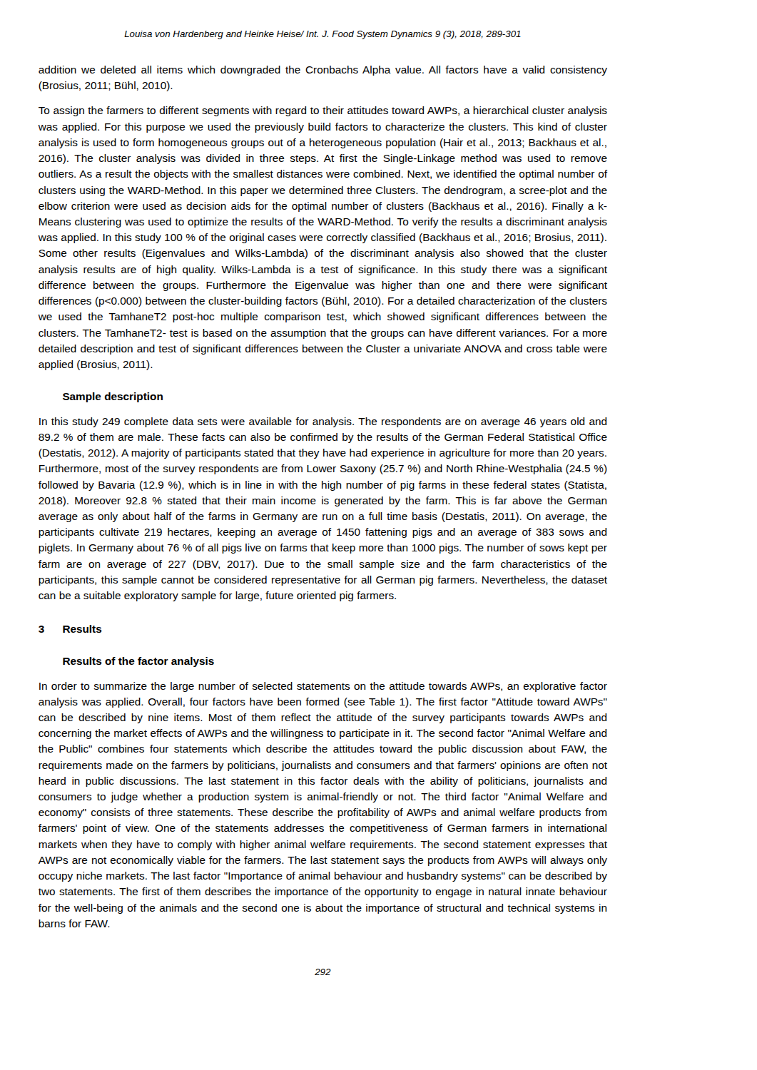Louisa von Hardenberg and Heinke Heise/ Int. J. Food System Dynamics 9 (3), 2018, 289-301
addition we deleted all items which downgraded the Cronbachs Alpha value. All factors have a valid consistency (Brosius, 2011; Bühl, 2010).
To assign the farmers to different segments with regard to their attitudes toward AWPs, a hierarchical cluster analysis was applied. For this purpose we used the previously build factors to characterize the clusters. This kind of cluster analysis is used to form homogeneous groups out of a heterogeneous population (Hair et al., 2013; Backhaus et al., 2016). The cluster analysis was divided in three steps. At first the Single-Linkage method was used to remove outliers. As a result the objects with the smallest distances were combined. Next, we identified the optimal number of clusters using the WARD-Method. In this paper we determined three Clusters. The dendrogram, a scree-plot and the elbow criterion were used as decision aids for the optimal number of clusters (Backhaus et al., 2016). Finally a k-Means clustering was used to optimize the results of the WARD-Method. To verify the results a discriminant analysis was applied. In this study 100 % of the original cases were correctly classified (Backhaus et al., 2016; Brosius, 2011). Some other results (Eigenvalues and Wilks-Lambda) of the discriminant analysis also showed that the cluster analysis results are of high quality. Wilks-Lambda is a test of significance. In this study there was a significant difference between the groups. Furthermore the Eigenvalue was higher than one and there were significant differences (p<0.000) between the cluster-building factors (Bühl, 2010). For a detailed characterization of the clusters we used the TamhaneT2 post-hoc multiple comparison test, which showed significant differences between the clusters. The TamhaneT2- test is based on the assumption that the groups can have different variances. For a more detailed description and test of significant differences between the Cluster a univariate ANOVA and cross table were applied (Brosius, 2011).
Sample description
In this study 249 complete data sets were available for analysis. The respondents are on average 46 years old and 89.2 % of them are male. These facts can also be confirmed by the results of the German Federal Statistical Office (Destatis, 2012). A majority of participants stated that they have had experience in agriculture for more than 20 years. Furthermore, most of the survey respondents are from Lower Saxony (25.7 %) and North Rhine-Westphalia (24.5 %) followed by Bavaria (12.9 %), which is in line in with the high number of pig farms in these federal states (Statista, 2018). Moreover 92.8 % stated that their main income is generated by the farm. This is far above the German average as only about half of the farms in Germany are run on a full time basis (Destatis, 2011). On average, the participants cultivate 219 hectares, keeping an average of 1450 fattening pigs and an average of 383 sows and piglets. In Germany about 76 % of all pigs live on farms that keep more than 1000 pigs. The number of sows kept per farm are on average of 227 (DBV, 2017). Due to the small sample size and the farm characteristics of the participants, this sample cannot be considered representative for all German pig farmers. Nevertheless, the dataset can be a suitable exploratory sample for large, future oriented pig farmers.
3 Results
Results of the factor analysis
In order to summarize the large number of selected statements on the attitude towards AWPs, an explorative factor analysis was applied. Overall, four factors have been formed (see Table 1). The first factor "Attitude toward AWPs" can be described by nine items. Most of them reflect the attitude of the survey participants towards AWPs and concerning the market effects of AWPs and the willingness to participate in it. The second factor "Animal Welfare and the Public" combines four statements which describe the attitudes toward the public discussion about FAW, the requirements made on the farmers by politicians, journalists and consumers and that farmers' opinions are often not heard in public discussions. The last statement in this factor deals with the ability of politicians, journalists and consumers to judge whether a production system is animal-friendly or not. The third factor "Animal Welfare and economy" consists of three statements. These describe the profitability of AWPs and animal welfare products from farmers' point of view. One of the statements addresses the competitiveness of German farmers in international markets when they have to comply with higher animal welfare requirements. The second statement expresses that AWPs are not economically viable for the farmers. The last statement says the products from AWPs will always only occupy niche markets. The last factor "Importance of animal behaviour and husbandry systems" can be described by two statements. The first of them describes the importance of the opportunity to engage in natural innate behaviour for the well-being of the animals and the second one is about the importance of structural and technical systems in barns for FAW.
292